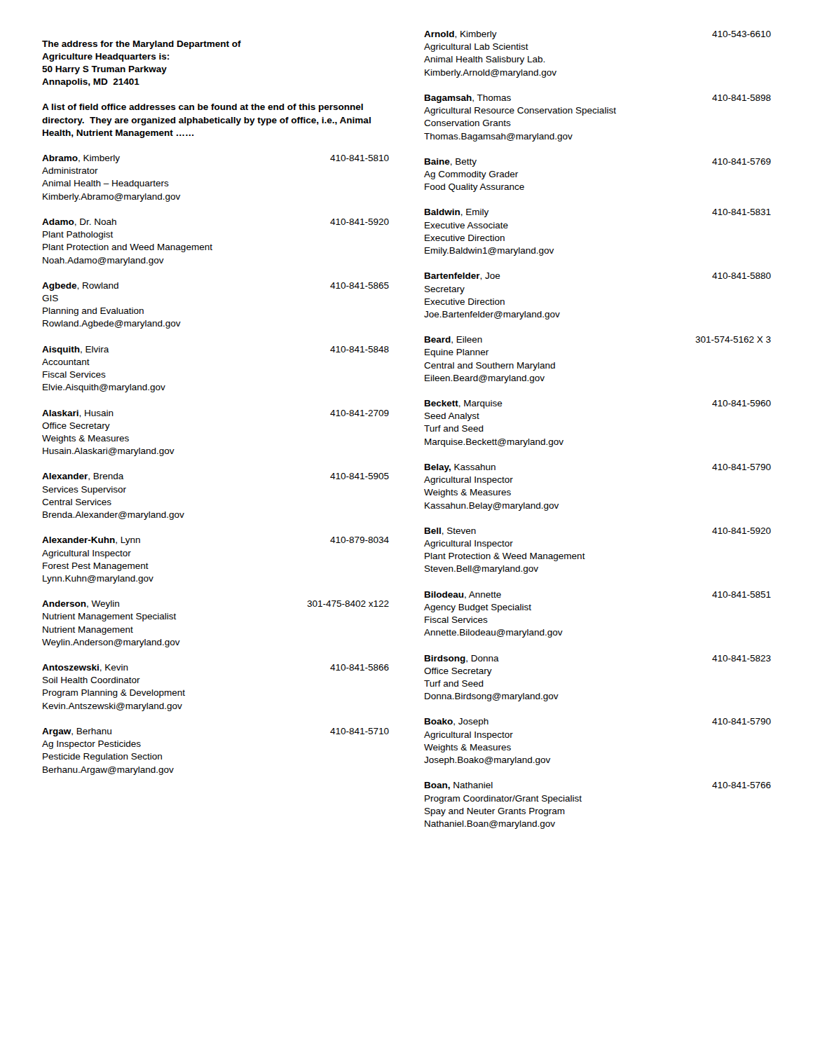The address for the Maryland Department of
Agriculture Headquarters is:
50 Harry S Truman Parkway
Annapolis, MD 21401
A list of field office addresses can be found at the end of this personnel directory. They are organized alphabetically by type of office, i.e., Animal Health, Nutrient Management ……
Abramo, Kimberly 410-841-5810
Administrator Animal Health – Headquarters Kimberly.Abramo@maryland.gov
Adamo, Dr. Noah 410-841-5920
Plant Pathologist Plant Protection and Weed Management Noah.Adamo@maryland.gov
Agbede, Rowland 410-841-5865
GIS Planning and Evaluation Rowland.Agbede@maryland.gov
Aisquith, Elvira 410-841-5848
Accountant Fiscal Services Elvie.Aisquith@maryland.gov
Alaskari, Husain 410-841-2709
Office Secretary Weights & Measures Husain.Alaskari@maryland.gov
Alexander, Brenda 410-841-5905
Services Supervisor Central Services Brenda.Alexander@maryland.gov
Alexander-Kuhn, Lynn 410-879-8034
Agricultural Inspector Forest Pest Management Lynn.Kuhn@maryland.gov
Anderson, Weylin 301-475-8402 x122
Nutrient Management Specialist Nutrient Management Weylin.Anderson@maryland.gov
Antoszewski, Kevin 410-841-5866
Soil Health Coordinator Program Planning & Development Kevin.Antszewski@maryland.gov
Argaw, Berhanu 410-841-5710
Ag Inspector Pesticides Pesticide Regulation Section Berhanu.Argaw@maryland.gov
Arnold, Kimberly 410-543-6610
Agricultural Lab Scientist Animal Health Salisbury Lab. Kimberly.Arnold@maryland.gov
Bagamsah, Thomas 410-841-5898
Agricultural Resource Conservation Specialist Conservation Grants Thomas.Bagamsah@maryland.gov
Baine, Betty 410-841-5769
Ag Commodity Grader Food Quality Assurance
Baldwin, Emily 410-841-5831
Executive Associate Executive Direction Emily.Baldwin1@maryland.gov
Bartenfelder, Joe 410-841-5880
Secretary Executive Direction Joe.Bartenfelder@maryland.gov
Beard, Eileen 301-574-5162 X 3
Equine Planner Central and Southern Maryland Eileen.Beard@maryland.gov
Beckett, Marquise 410-841-5960
Seed Analyst Turf and Seed Marquise.Beckett@maryland.gov
Belay, Kassahun 410-841-5790
Agricultural Inspector Weights & Measures Kassahun.Belay@maryland.gov
Bell, Steven 410-841-5920
Agricultural Inspector Plant Protection & Weed Management Steven.Bell@maryland.gov
Bilodeau, Annette 410-841-5851
Agency Budget Specialist Fiscal Services Annette.Bilodeau@maryland.gov
Birdsong, Donna 410-841-5823
Office Secretary Turf and Seed Donna.Birdsong@maryland.gov
Boako, Joseph 410-841-5790
Agricultural Inspector Weights & Measures Joseph.Boako@maryland.gov
Boan, Nathaniel 410-841-5766
Program Coordinator/Grant Specialist Spay and Neuter Grants Program Nathaniel.Boan@maryland.gov